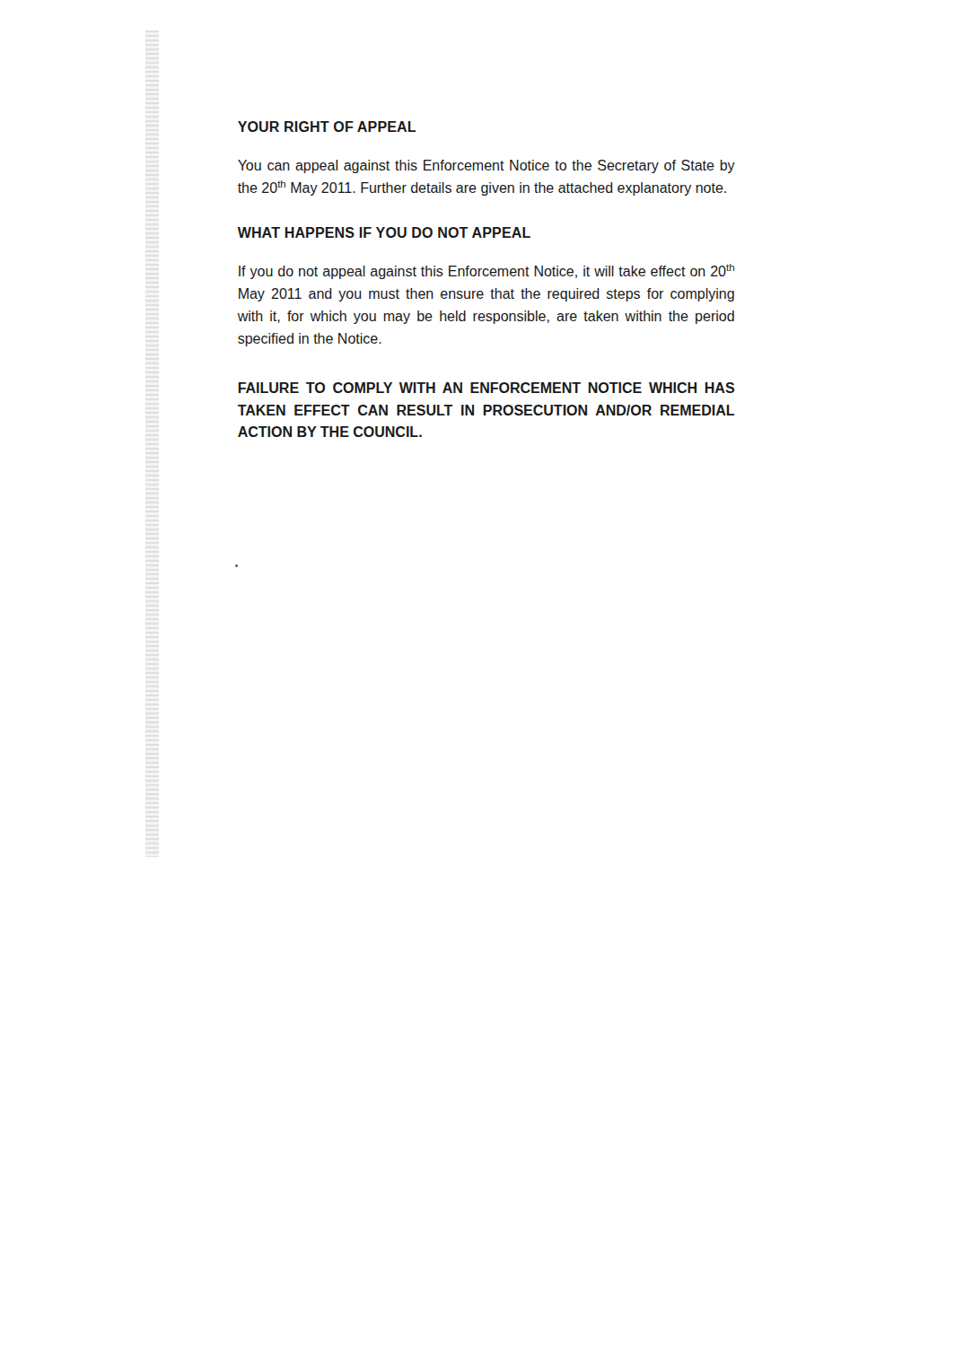YOUR RIGHT OF APPEAL
You can appeal against this Enforcement Notice to the Secretary of State by the 20th May 2011. Further details are given in the attached explanatory note.
WHAT HAPPENS IF YOU DO NOT APPEAL
If you do not appeal against this Enforcement Notice, it will take effect on 20th May 2011 and you must then ensure that the required steps for complying with it, for which you may be held responsible, are taken within the period specified in the Notice.
FAILURE TO COMPLY WITH AN ENFORCEMENT NOTICE WHICH HAS TAKEN EFFECT CAN RESULT IN PROSECUTION AND/OR REMEDIAL ACTION BY THE COUNCIL.